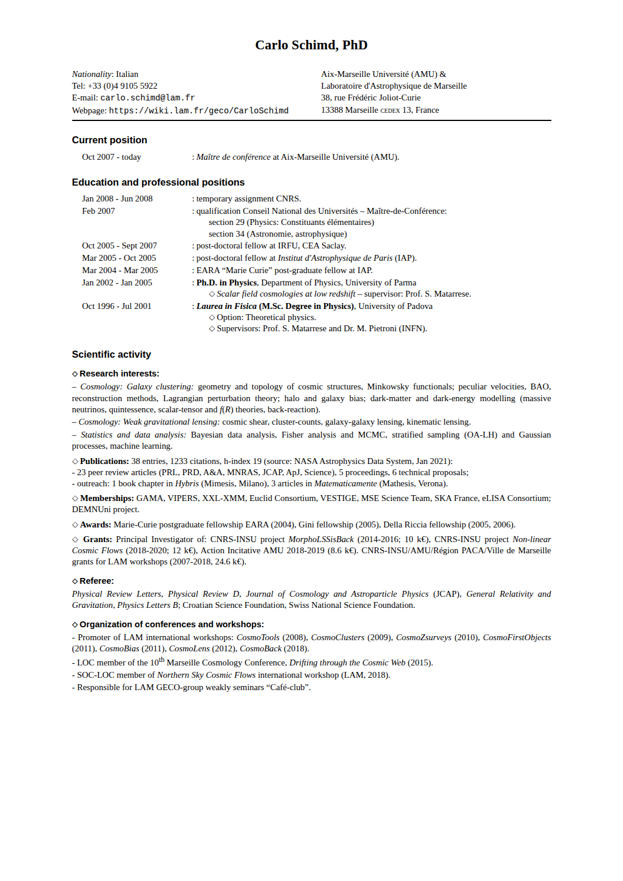Carlo Schimd, PhD
| Nationality : Italian Tel: +33 (0)4 9105 5922 E-mail: carlo.schimd@lam.fr Webpage: https://wiki.lam.fr/geco/CarloSchimd | Aix-Marseille Université (AMU) & Laboratoire d'Astrophysique de Marseille 38, rue Frédéric Joliot-Curie 13388 Marseille cedex 13, France |
Current position
| Oct 2007 - today | : | Maître de conférence at Aix-Marseille Université (AMU). |
Education and professional positions
| Jan 2008 - Jun 2008 | : | temporary assignment CNRS. |
| Feb 2007 | : | qualification Conseil National des Universités – Maître-de-Conférence: section 29 (Physics: Constituants élémentaires) section 34 (Astronomie, astrophysique) |
| Oct 2005 - Sept 2007 | : | post-doctoral fellow at IRFU, CEA Saclay. |
| Mar 2005 - Oct 2005 | : | post-doctoral fellow at Institut d'Astrophysique de Paris (IAP). |
| Mar 2004 - Mar 2005 | : | EARA “Marie Curie” post-graduate fellow at IAP. |
| Jan 2002 - Jan 2005 | : | Ph.D. in Physics , Department of Physics, University of Parma ◇ Scalar field cosmologies at low redshift – supervisor: Prof. S. Matarrese. |
| Oct 1996 - Jul 2001 | : | Laurea in Fisica (M.Sc. Degree in Physics) , University of Padova ◇ Option: Theoretical physics. ◇ Supervisors: Prof. S. Matarrese and Dr. M. Pietroni (INFN). |
Scientific activity
◇ Research interests:
– Cosmology: Galaxy clustering: geometry and topology of cosmic structures, Minkowsky functionals; peculiar velocities, BAO, reconstruction methods, Lagrangian perturbation theory; halo and galaxy bias; dark-matter and dark-energy modelling (massive neutrinos, quintessence, scalar-tensor and f(R) theories, back-reaction).
– Cosmology: Weak gravitational lensing: cosmic shear, cluster-counts, galaxy-galaxy lensing, kinematic lensing.
– Statistics and data analysis: Bayesian data analysis, Fisher analysis and MCMC, stratified sampling (OA-LH) and Gaussian processes, machine learning.
◇ Publications: 38 entries, 1233 citations, h-index 19 (source: NASA Astrophysics Data System, Jan 2021):
- 23 peer review articles (PRL, PRD, A&A, MNRAS, JCAP, ApJ, Science), 5 proceedings, 6 technical proposals;
- outreach: 1 book chapter in Hybris (Mimesis, Milano), 3 articles in Matematicamente (Mathesis, Verona).
◇ Memberships: GAMA, VIPERS, XXL-XMM, Euclid Consortium, VESTIGE, MSE Science Team, SKA France, eLISA Consortium; DEMNUni project.
◇ Awards: Marie-Curie postgraduate fellowship EARA (2004), Gini fellowship (2005), Della Riccia fellowship (2005, 2006).
◇ Grants: Principal Investigator of: CNRS-INSU project MorphoLSSisBack (2014-2016; 10 k€), CNRS-INSU project Non-linear Cosmic Flows (2018-2020; 12 k€), Action Incitative AMU 2018-2019 (8.6 k€). CNRS-INSU/AMU/Région PACA/Ville de Marseille grants for LAM workshops (2007-2018, 24.6 k€).
◇ Referee:
Physical Review Letters, Physical Review D, Journal of Cosmology and Astroparticle Physics (JCAP), General Relativity and Gravitation, Physics Letters B; Croatian Science Foundation, Swiss National Science Foundation.
◇ Organization of conferences and workshops:
- Promoter of LAM international workshops: CosmoTools (2008), CosmoClusters (2009), CosmoZsurveys (2010), CosmoFirstObjects (2011), CosmoBias (2011), CosmoLens (2012), CosmoBack (2018).
- LOC member of the 10th Marseille Cosmology Conference, Drifting through the Cosmic Web (2015).
- SOC-LOC member of Northern Sky Cosmic Flows international workshop (LAM, 2018).
- Responsible for LAM GECO-group weakly seminars “Café-club”.